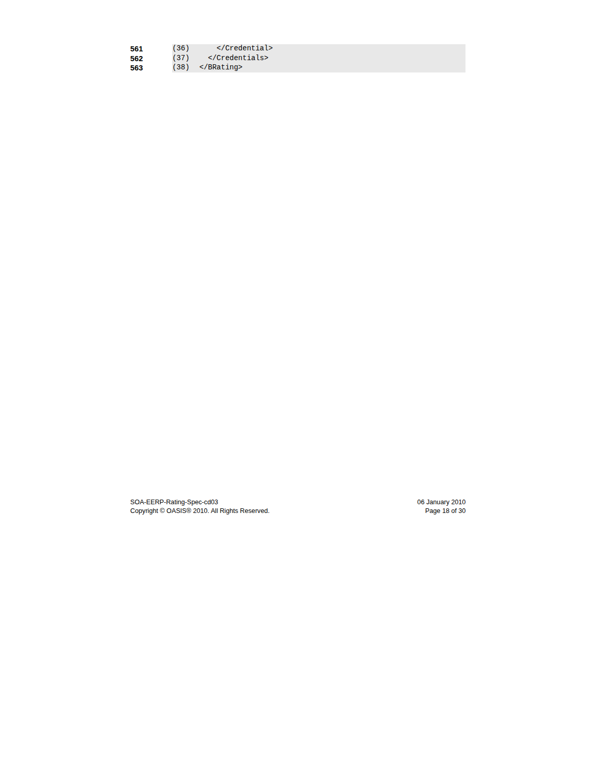| 561 | (36) | </Credential> |
| 562 | (37) | </Credentials> |
| 563 | (38) | </BRating> |
SOA-EERP-Rating-Spec-cd03
Copyright © OASIS® 2010. All Rights Reserved.
06 January 2010
Page 18 of 30